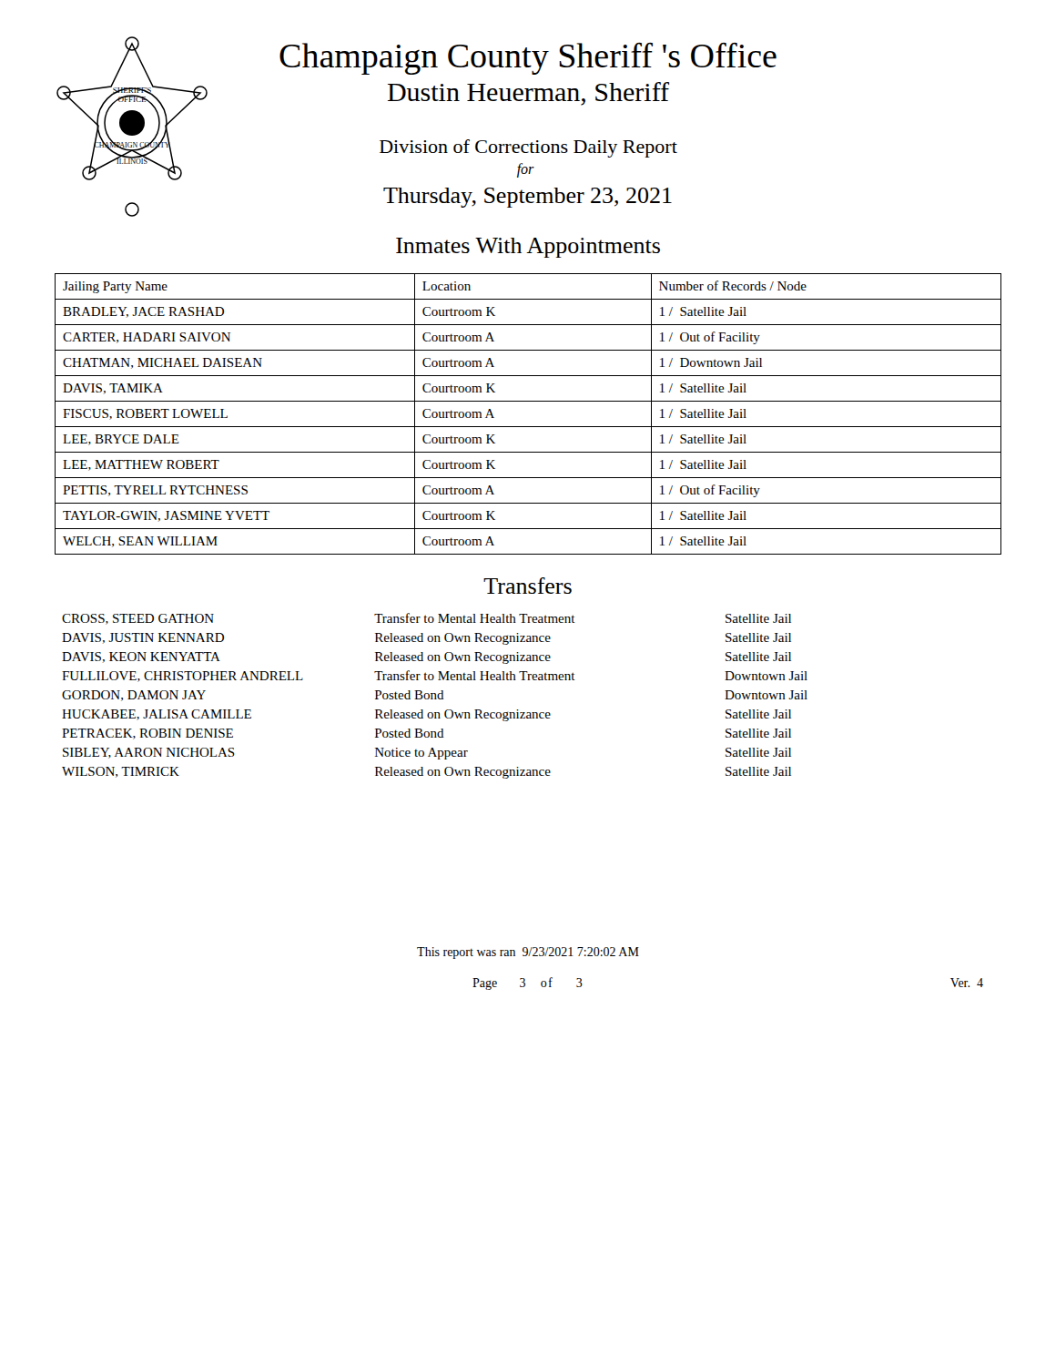SHERIFF'S OFFICE CHAMPAIGN COUNTY ILLINOIS
Champaign County Sheriff 's Office
Dustin Heuerman, Sheriff
Division of Corrections Daily Report
for
Thursday, September 23, 2021
Inmates With Appointments
| Jailing Party Name | Location | Number of Records / Node |
| --- | --- | --- |
| BRADLEY, JACE RASHAD | Courtroom K | 1 / Satellite Jail |
| CARTER, HADARI SAIVON | Courtroom A | 1 / Out of Facility |
| CHATMAN, MICHAEL DAISEAN | Courtroom A | 1 / Downtown Jail |
| DAVIS, TAMIKA | Courtroom K | 1 / Satellite Jail |
| FISCUS, ROBERT LOWELL | Courtroom A | 1 / Satellite Jail |
| LEE, BRYCE DALE | Courtroom K | 1 / Satellite Jail |
| LEE, MATTHEW ROBERT | Courtroom K | 1 / Satellite Jail |
| PETTIS, TYRELL RYTCHNESS | Courtroom A | 1 / Out of Facility |
| TAYLOR-GWIN, JASMINE YVETT | Courtroom K | 1 / Satellite Jail |
| WELCH, SEAN WILLIAM | Courtroom A | 1 / Satellite Jail |
Transfers
| CROSS, STEED GATHON | Transfer to Mental Health Treatment | Satellite Jail |
| DAVIS, JUSTIN KENNARD | Released on Own Recognizance | Satellite Jail |
| DAVIS, KEON KENYATTA | Released on Own Recognizance | Satellite Jail |
| FULLILOVE, CHRISTOPHER ANDRELL | Transfer to Mental Health Treatment | Downtown Jail |
| GORDON, DAMON JAY | Posted Bond | Downtown Jail |
| HUCKABEE, JALISA CAMILLE | Released on Own Recognizance | Satellite Jail |
| PETRACEK, ROBIN DENISE | Posted Bond | Satellite Jail |
| SIBLEY, AARON NICHOLAS | Notice to Appear | Satellite Jail |
| WILSON, TIMRICK | Released on Own Recognizance | Satellite Jail |
This report was ran 9/23/2021 7:20:02 AM
Page 3 of 3
Ver. 4